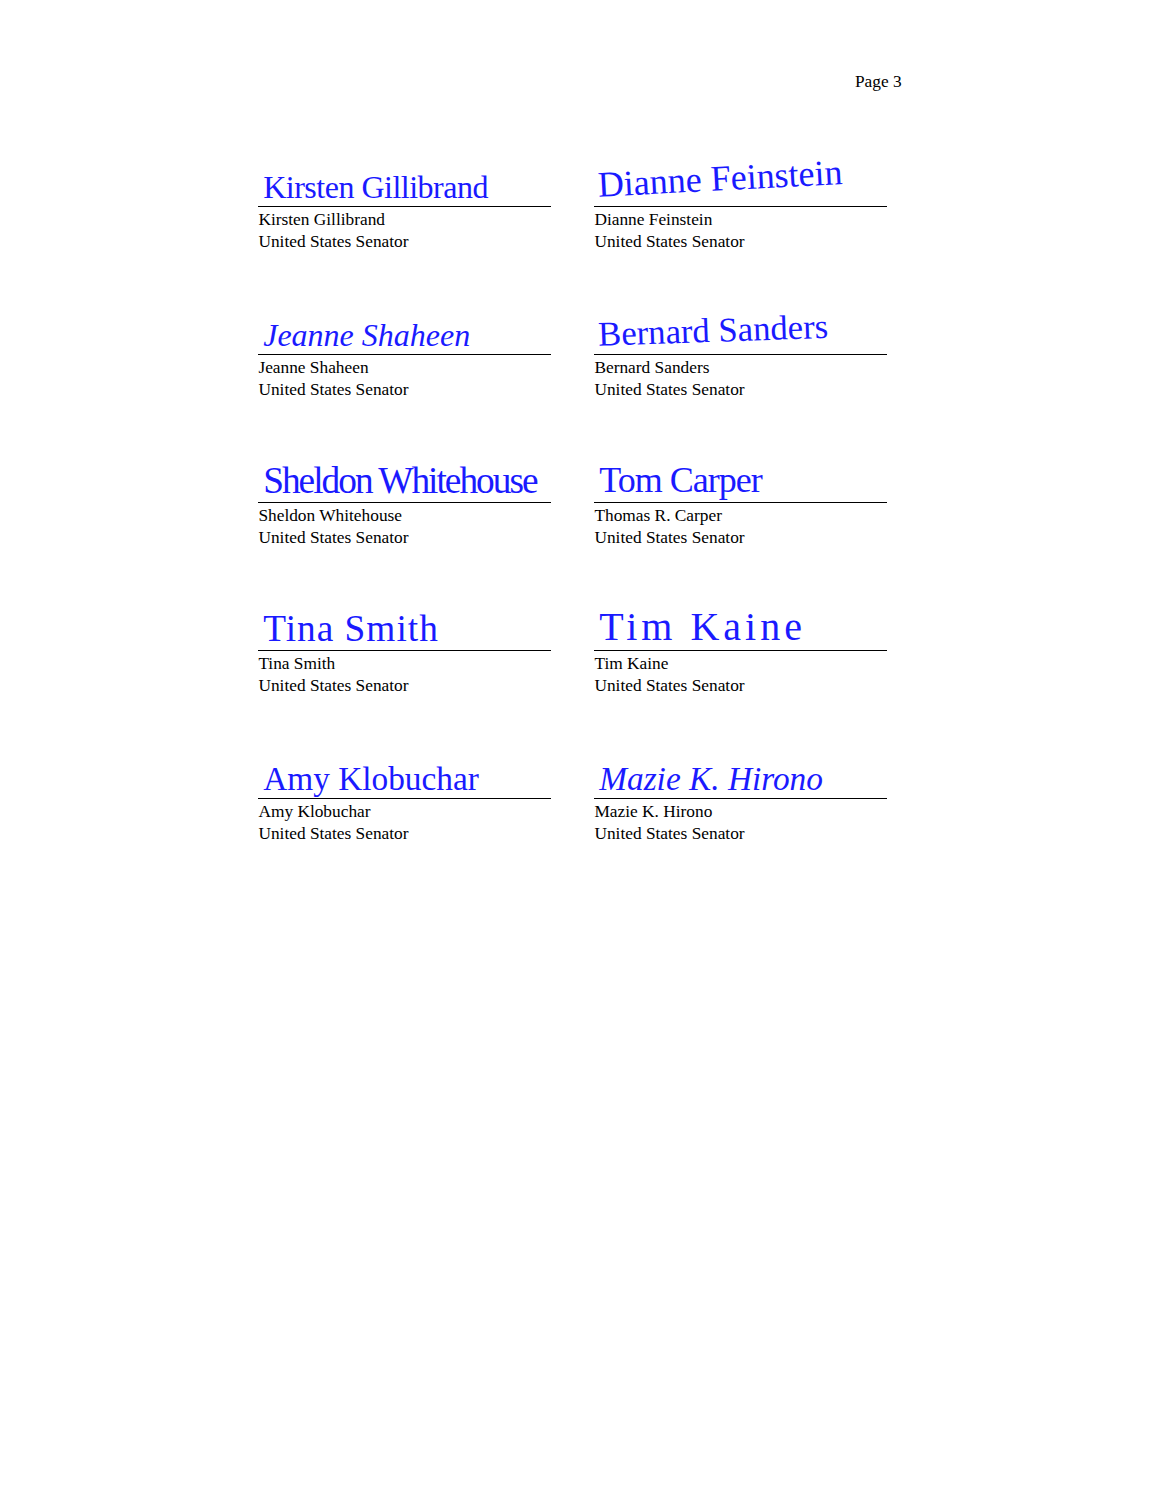Page 3
| Kirsten Gillibrand Kirsten Gillibrand United States Senator | Dianne Feinstein Dianne Feinstein United States Senator |
| Jeanne Shaheen Jeanne Shaheen United States Senator | Bernard Sanders Bernard Sanders United States Senator |
| Sheldon Whitehouse Sheldon Whitehouse United States Senator | Tom Carper Thomas R. Carper United States Senator |
| Tina Smith Tina Smith United States Senator | Tim Kaine Tim Kaine United States Senator |
| Amy Klobuchar Amy Klobuchar United States Senator | Mazie K. Hirono Mazie K. Hirono United States Senator |